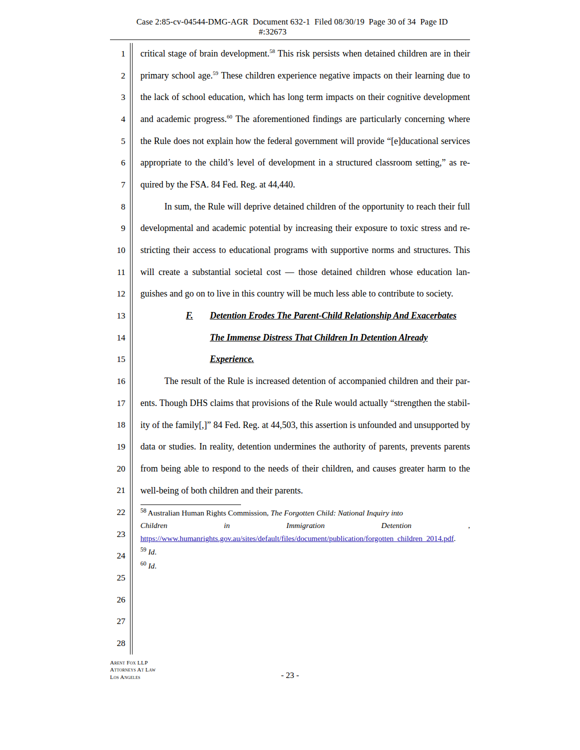Case 2:85-cv-04544-DMG-AGR Document 632-1 Filed 08/30/19 Page 30 of 34 Page ID #:32673
1
2
3
4
5
6
7
8
9
10
11
12
13
14
15
16
17
18
19
20
21
22
23
24
25
26
27
28
critical stage of brain development.58 This risk persists when detained children are in their primary school age.59 These children experience negative impacts on their learning due to the lack of school education, which has long term impacts on their cognitive development and academic progress.60 The aforementioned findings are particularly concerning where the Rule does not explain how the federal government will provide “[e]ducational services appropriate to the child’s level of development in a structured classroom setting,” as required by the FSA. 84 Fed. Reg. at 44,440.
In sum, the Rule will deprive detained children of the opportunity to reach their full developmental and academic potential by increasing their exposure to toxic stress and restricting their access to educational programs with supportive norms and structures. This will create a substantial societal cost — those detained children whose education languishes and go on to live in this country will be much less able to contribute to society.
F.
Detention Erodes The Parent-Child Relationship And Exacerbates The Immense Distress That Children In Detention Already Experience.
The result of the Rule is increased detention of accompanied children and their parents. Though DHS claims that provisions of the Rule would actually “strengthen the stability of the family[,]” 84 Fed. Reg. at 44,503, this assertion is unfounded and unsupported by data or studies. In reality, detention undermines the authority of parents, prevents parents from being able to respond to the needs of their children, and causes greater harm to the well-being of both children and their parents.
58 Australian Human Rights Commission, The Forgotten Child: National Inquiry into
Children in Immigration Detention,
https://www.humanrights.gov.au/sites/default/files/document/publication/forgotten_children_2014.pdf.
59 Id.
60 Id.
Arent Fox LLP
Attorneys At Law
Los Angeles
- 23 -